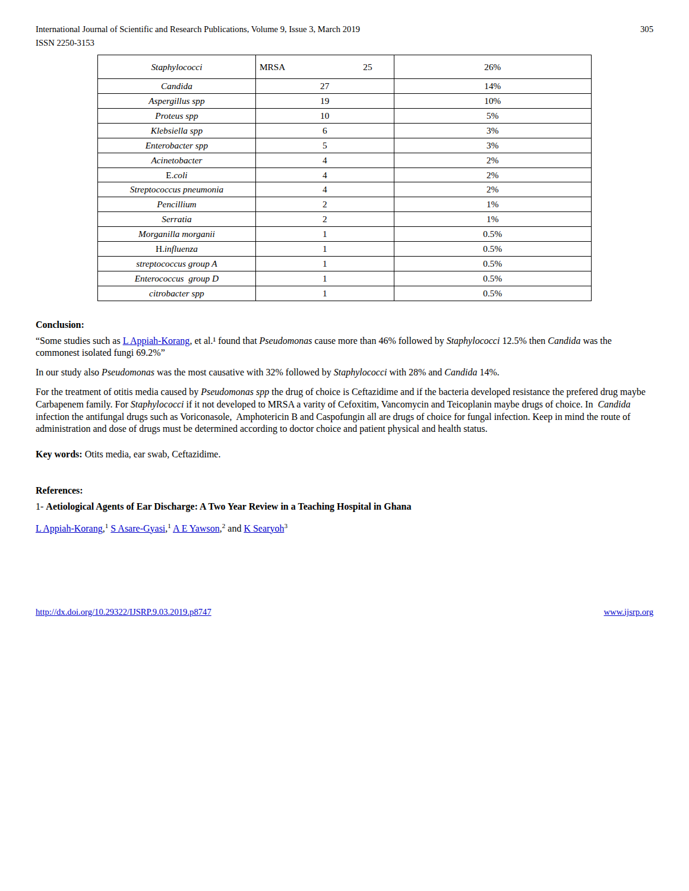International Journal of Scientific and Research Publications, Volume 9, Issue 3, March 2019
305
ISSN 2250-3153
| Staphylococci | MRSA 25 | 26% |
| Candida | 27 | 14% |
| Aspergillus spp | 19 | 10% |
| Proteus spp | 10 | 5% |
| Klebsiella spp | 6 | 3% |
| Enterobacter spp | 5 | 3% |
| Acinetobacter | 4 | 2% |
| E. coli | 4 | 2% |
| Streptococcus pneumonia | 4 | 2% |
| Pencillium | 2 | 1% |
| Serratia | 2 | 1% |
| Morganilla morganii | 1 | 0.5% |
| H. influenza | 1 | 0.5% |
| streptococcus group A | 1 | 0.5% |
| Enterococcus group D | 1 | 0.5% |
| citrobacter spp | 1 | 0.5% |
Conclusion:
“Some studies such as L Appiah-Korang, et al.¹ found that Pseudomonas cause more than 46% followed by Staphylococci 12.5% then Candida was the commonest isolated fungi 69.2%”
In our study also Pseudomonas was the most causative with 32% followed by Staphylococci with 28% and Candida 14%.
For the treatment of otitis media caused by Pseudomonas spp the drug of choice is Ceftazidime and if the bacteria developed resistance the prefered drug maybe Carbapenem family. For Staphylococci if it not developed to MRSA a varity of Cefoxitim, Vancomycin and Teicoplanin maybe drugs of choice. In Candida infection the antifungal drugs such as Voriconasole, Amphotericin B and Caspofungin all are drugs of choice for fungal infection. Keep in mind the route of administration and dose of drugs must be determined according to doctor choice and patient physical and health status.
Key words: Otits media, ear swab, Ceftazidime.
References:
1- Aetiological Agents of Ear Discharge: A Two Year Review in a Teaching Hospital in Ghana
L Appiah-Korang,1 S Asare-Gyasi,1 A E Yawson,2 and K Searyoh3
http://dx.doi.org/10.29322/IJSRP.9.03.2019.p8747
www.ijsrp.org